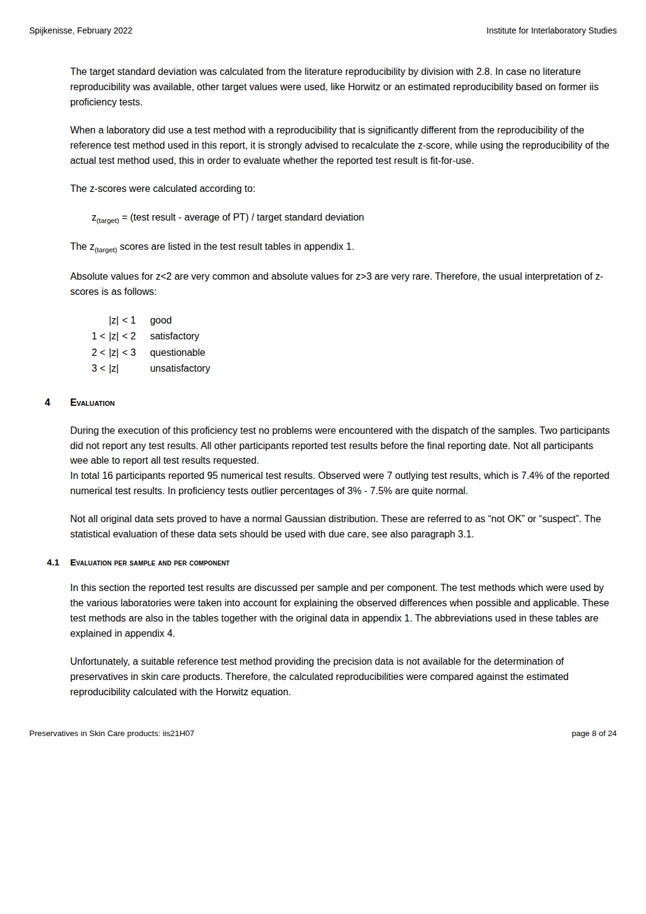Spijkenisse, February 2022 Institute for Interlaboratory Studies
The target standard deviation was calculated from the literature reproducibility by division with 2.8. In case no literature reproducibility was available, other target values were used, like Horwitz or an estimated reproducibility based on former iis proficiency tests.
When a laboratory did use a test method with a reproducibility that is significantly different from the reproducibility of the reference test method used in this report, it is strongly advised to recalculate the z-score, while using the reproducibility of the actual test method used, this in order to evaluate whether the reported test result is fit-for-use.
The z-scores were calculated according to:
z(target) = (test result - average of PT) / target standard deviation
The z(target) scores are listed in the test result tables in appendix 1.
Absolute values for z<2 are very common and absolute values for z>3 are very rare. Therefore, the usual interpretation of z-scores is as follows:
| | /z/ | < 1 | good |
| 1 < | /z/ | < 2 | satisfactory |
| 2 < | /z/ | < 3 | questionable |
| 3 < | /z/ | | unsatisfactory |
4 Evaluation
During the execution of this proficiency test no problems were encountered with the dispatch of the samples. Two participants did not report any test results. All other participants reported test results before the final reporting date. Not all participants wee able to report all test results requested.
In total 16 participants reported 95 numerical test results. Observed were 7 outlying test results, which is 7.4% of the reported numerical test results. In proficiency tests outlier percentages of 3% - 7.5% are quite normal.
Not all original data sets proved to have a normal Gaussian distribution. These are referred to as “not OK” or “suspect”. The statistical evaluation of these data sets should be used with due care, see also paragraph 3.1.
4.1 Evaluation per sample and per component
In this section the reported test results are discussed per sample and per component. The test methods which were used by the various laboratories were taken into account for explaining the observed differences when possible and applicable. These test methods are also in the tables together with the original data in appendix 1. The abbreviations used in these tables are explained in appendix 4.
Unfortunately, a suitable reference test method providing the precision data is not available for the determination of preservatives in skin care products. Therefore, the calculated reproducibilities were compared against the estimated reproducibility calculated with the Horwitz equation.
Preservatives in Skin Care products: iis21H07 page 8 of 24